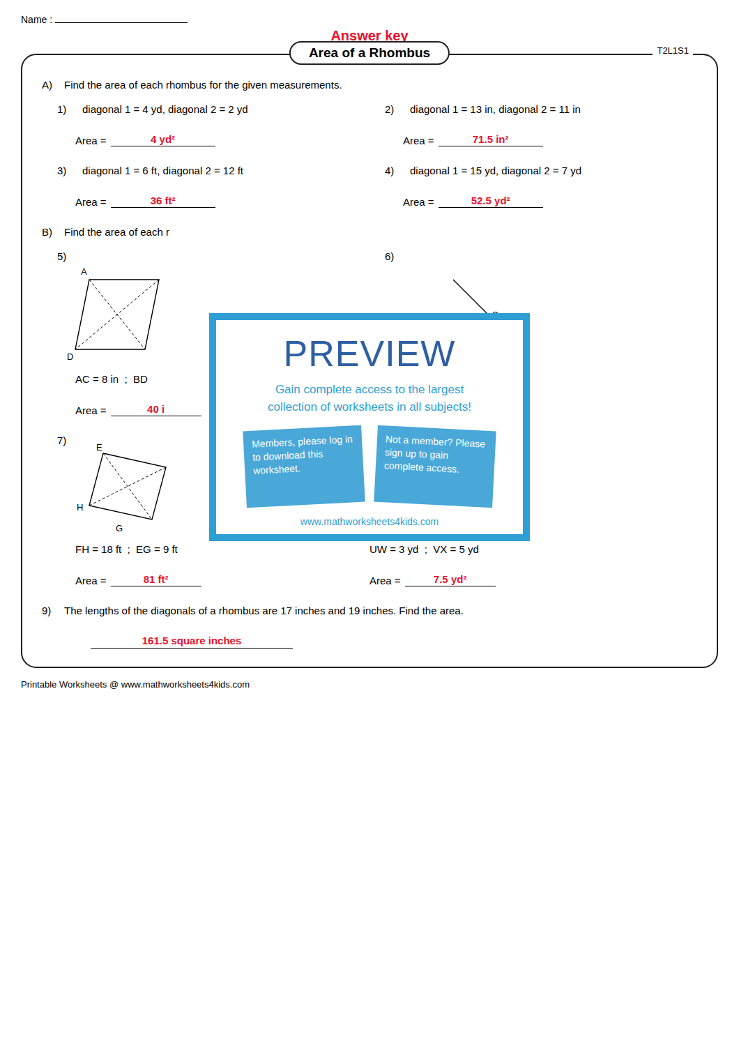Name :
Answer key
Area of a Rhombus
T2L1S1
A) Find the area of each rhombus for the given measurements.
1) diagonal 1 = 4 yd, diagonal 2 = 2 yd
Area = 4 yd²
2) diagonal 1 = 13 in, diagonal 2 = 11 in
Area = 71.5 in²
3) diagonal 1 = 6 ft, diagonal 2 = 12 ft
Area = 36 ft²
4) diagonal 1 = 15 yd, diagonal 2 = 7 yd
Area = 52.5 yd²
B) Find the area of each r
5)
A D
AC = 8 in ; BD
Area = 40 i
6)
S
= 20 ft
²
7)
E H G
FH = 18 ft ; EG = 9 ft
Area = 81 ft²
8)
X ..
UW = 3 yd ; VX = 5 yd
Area = 7.5 yd²
9) The lengths of the diagonals of a rhombus are 17 inches and 19 inches. Find the area.
161.5 square inches
PREVIEW
Gain complete access to the largest
collection of worksheets in all subjects!
Members, please log in to download this worksheet.
Not a member? Please sign up to gain complete access.
www.mathworksheets4kids.com
Printable Worksheets @ www.mathworksheets4kids.com